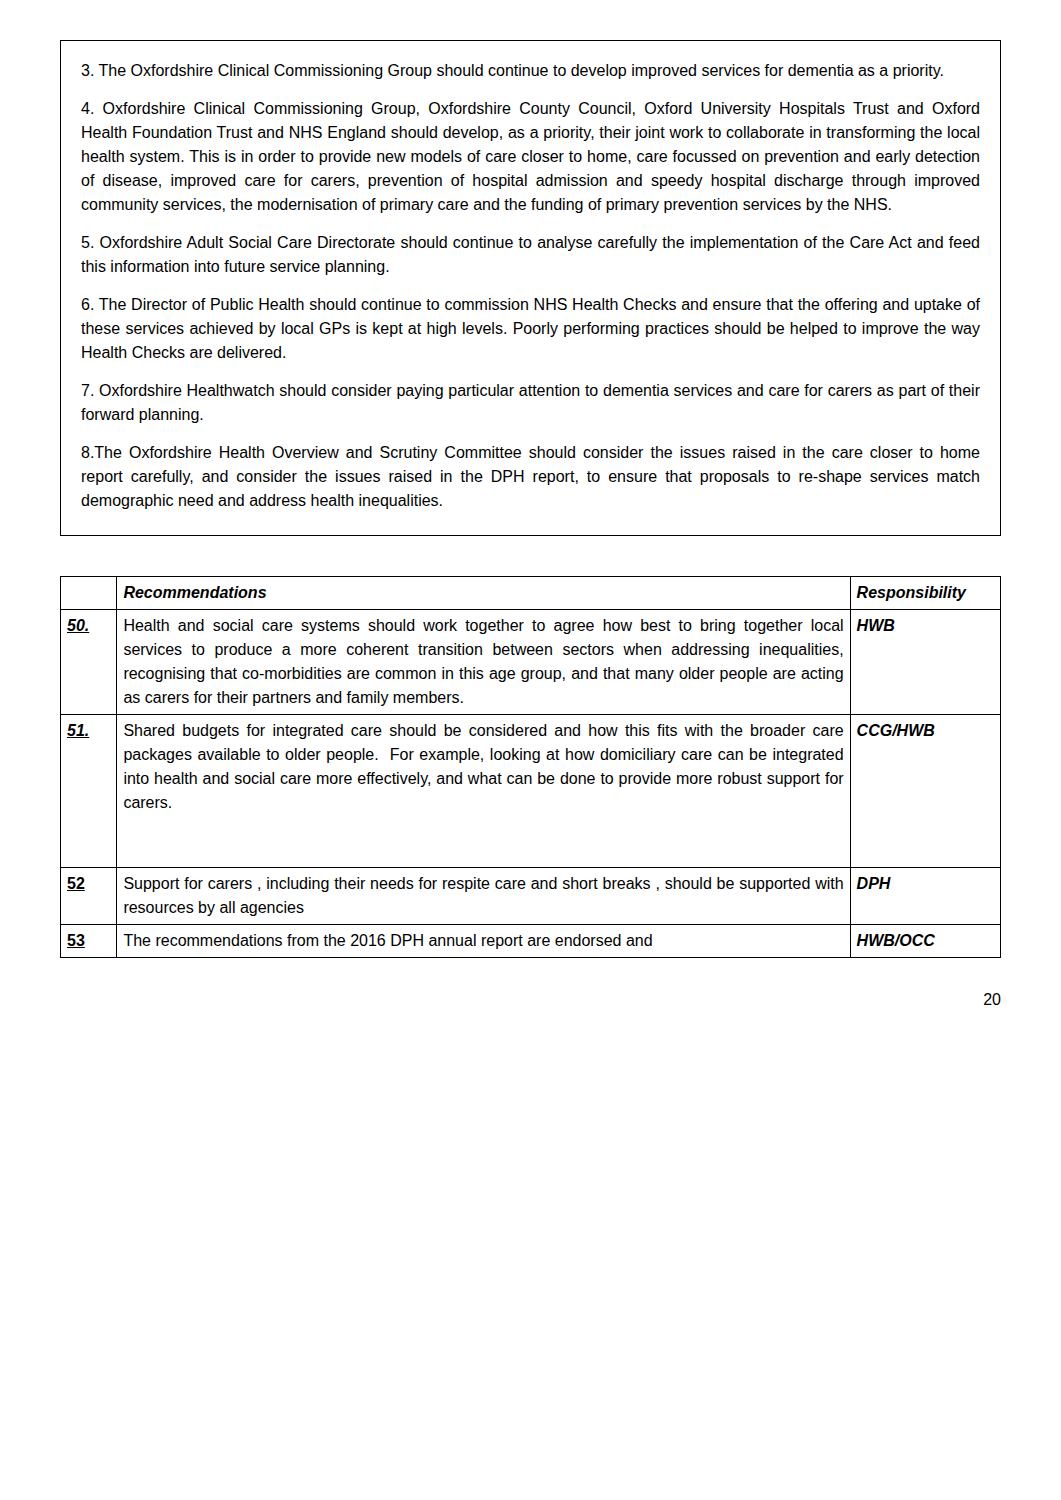3. The Oxfordshire Clinical Commissioning Group should continue to develop improved services for dementia as a priority.
4. Oxfordshire Clinical Commissioning Group, Oxfordshire County Council, Oxford University Hospitals Trust and Oxford Health Foundation Trust and NHS England should develop, as a priority, their joint work to collaborate in transforming the local health system. This is in order to provide new models of care closer to home, care focussed on prevention and early detection of disease, improved care for carers, prevention of hospital admission and speedy hospital discharge through improved community services, the modernisation of primary care and the funding of primary prevention services by the NHS.
5. Oxfordshire Adult Social Care Directorate should continue to analyse carefully the implementation of the Care Act and feed this information into future service planning.
6. The Director of Public Health should continue to commission NHS Health Checks and ensure that the offering and uptake of these services achieved by local GPs is kept at high levels. Poorly performing practices should be helped to improve the way Health Checks are delivered.
7. Oxfordshire Healthwatch should consider paying particular attention to dementia services and care for carers as part of their forward planning.
8.The Oxfordshire Health Overview and Scrutiny Committee should consider the issues raised in the care closer to home report carefully, and consider the issues raised in the DPH report, to ensure that proposals to re-shape services match demographic need and address health inequalities.
| | Recommendations | Responsibility |
| 50. | Health and social care systems should work together to agree how best to bring together local services to produce a more coherent transition between sectors when addressing inequalities, recognising that co-morbidities are common in this age group, and that many older people are acting as carers for their partners and family members. | HWB |
| 51. | Shared budgets for integrated care should be considered and how this fits with the broader care packages available to older people. For example, looking at how domiciliary care can be integrated into health and social care more effectively, and what can be done to provide more robust support for carers. | CCG/HWB |
| 52 | Support for carers , including their needs for respite care and short breaks , should be supported with resources by all agencies | DPH |
| 53 | The recommendations from the 2016 DPH annual report are endorsed and | HWB/OCC |
20